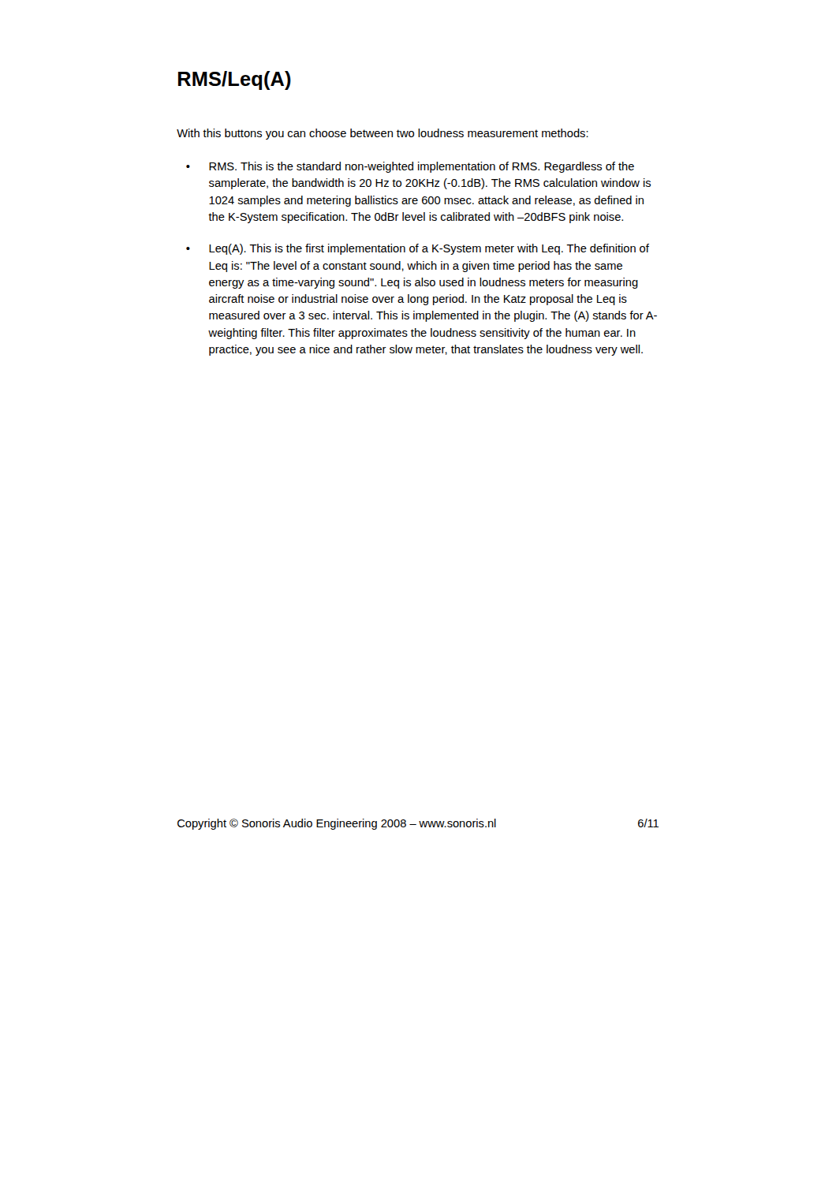RMS/Leq(A)
With this buttons you can choose between two loudness measurement methods:
RMS. This is the standard non-weighted implementation of RMS. Regardless of the samplerate, the bandwidth is 20 Hz to 20KHz (-0.1dB). The RMS calculation window is 1024 samples and metering ballistics are 600 msec. attack and release, as defined in the K-System specification. The 0dBr level is calibrated with –20dBFS pink noise.
Leq(A). This is the first implementation of a K-System meter with Leq. The definition of Leq is: "The level of a constant sound, which in a given time period has the same energy as a time-varying sound". Leq is also used in loudness meters for measuring aircraft noise or industrial noise over a long period. In the Katz proposal the Leq is measured over a 3 sec. interval. This is implemented in the plugin. The (A) stands for A-weighting filter. This filter approximates the loudness sensitivity of the human ear. In practice, you see a nice and rather slow meter, that translates the loudness very well.
Copyright © Sonoris Audio Engineering 2008 – www.sonoris.nl 6/11